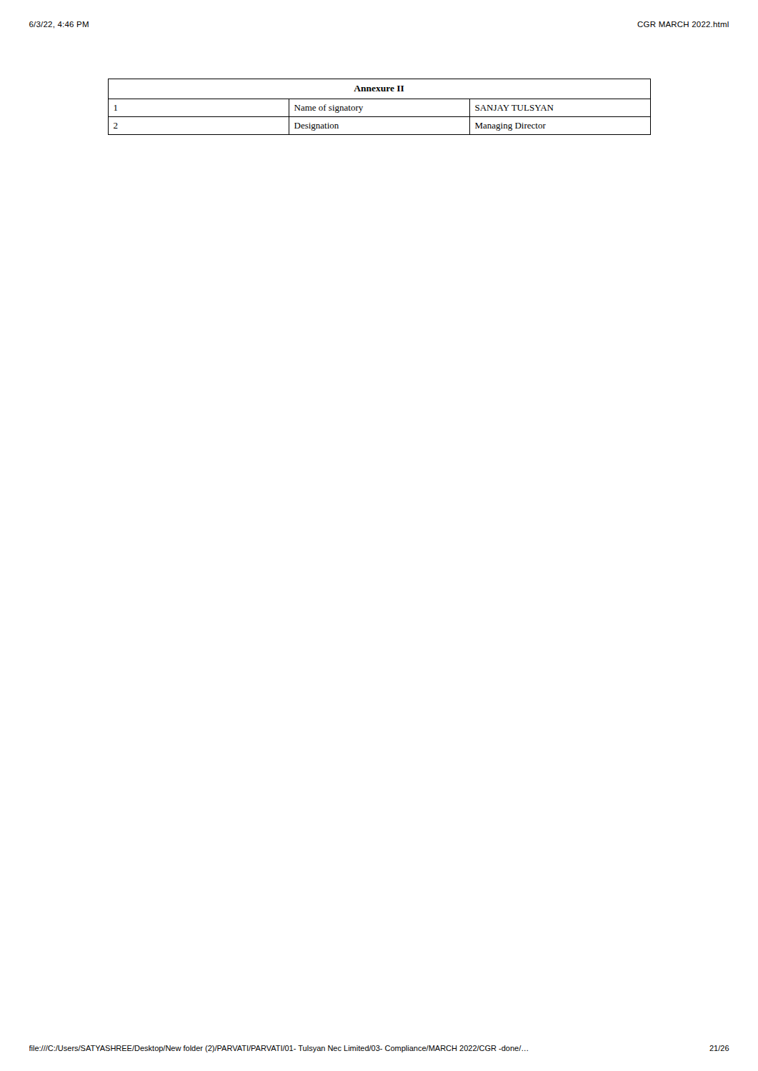6/3/22, 4:46 PM
CGR MARCH 2022.html
| Annexure II |
| --- |
| 1 | Name of signatory | SANJAY TULSYAN |
| 2 | Designation | Managing Director |
file:///C:/Users/SATYASHREE/Desktop/New folder (2)/PARVATI/PARVATI/01- Tulsyan Nec Limited/03- Compliance/MARCH 2022/CGR -done/…
21/26